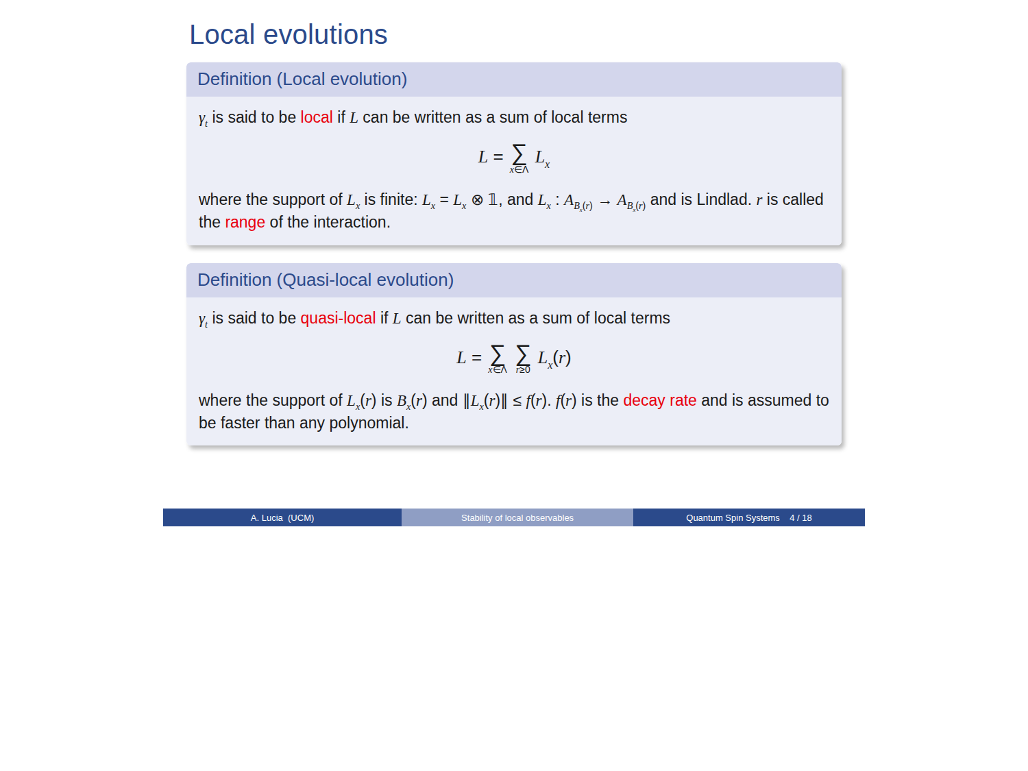Local evolutions
Definition (Local evolution)
γt is said to be local if L can be written as a sum of local terms
L = ∑x∈Λ Lx
where the support of Lx is finite: Lx = Lx ⊗ 𝟙, and Lx : ABx(r) → ABx(r) and is Lindlad. r is called the range of the interaction.
Definition (Quasi-local evolution)
γt is said to be quasi-local if L can be written as a sum of local terms
L = ∑x∈Λ ∑r≥0 Lx(r)
where the support of Lx(r) is Bx(r) and ∥Lx(r)∥ ≤ f(r). f(r) is the decay rate and is assumed to be faster than any polynomial.
A. Lucia (UCM)
Stability of local observables
Quantum Spin Systems 4 / 18